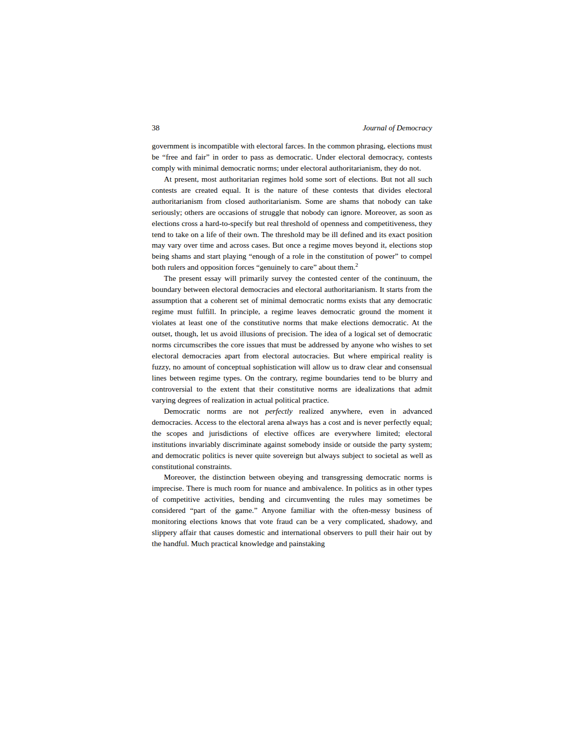38 Journal of Democracy
government is incompatible with electoral farces. In the common phras­ing, elections must be “free and fair” in order to pass as democratic. Under electoral democracy, contests comply with minimal democratic norms; under electoral authoritarianism, they do not.
At present, most authoritarian regimes hold some sort of elections. But not all such contests are created equal. It is the nature of these contests that divides electoral authoritarianism from closed authoritarianism. Some are shams that nobody can take seriously; others are occasions of struggle that nobody can ignore. Moreover, as soon as elections cross a hard-to-specify but real threshold of openness and competitiveness, they tend to take on a life of their own. The threshold may be ill defined and its exact position may vary over time and across cases. But once a regime moves beyond it, elections stop being shams and start playing “enough of a role in the constitution of power” to compel both rulers and opposi­tion forces “genuinely to care” about them.2
The present essay will primarily survey the contested center of the continuum, the boundary between electoral democracies and electoral authoritarianism. It starts from the assumption that a coherent set of minimal democratic norms exists that any democratic regime must fulfill. In principle, a regime leaves democratic ground the moment it violates at least one of the constitutive norms that make elections democratic. At the outset, though, let us avoid illusions of precision. The idea of a logi­cal set of democratic norms circumscribes the core issues that must be addressed by anyone who wishes to set electoral democracies apart from electoral autocracies. But where empirical reality is fuzzy, no amount of conceptual sophistication will allow us to draw clear and consensual lines between regime types. On the contrary, regime boundaries tend to be blurry and controversial to the extent that their constitutive norms are idealizations that admit varying degrees of realization in actual political practice.
Democratic norms are not perfectly realized anywhere, even in ad­vanced democracies. Access to the electoral arena always has a cost and is never perfectly equal; the scopes and jurisdictions of elective offices are everywhere limited; electoral institutions invariably discriminate against somebody inside or outside the party system; and democratic politics is never quite sovereign but always subject to societal as well as constitutional constraints.
Moreover, the distinction between obeying and transgressing democratic norms is imprecise. There is much room for nuance and am­bivalence. In politics as in other types of competitive activities, bending and circumventing the rules may sometimes be considered “part of the game.” Anyone familiar with the often-messy business of monitoring elections knows that vote fraud can be a very complicated, shadowy, and slippery affair that causes domestic and international observers to pull their hair out by the handful. Much practical knowledge and painstaking